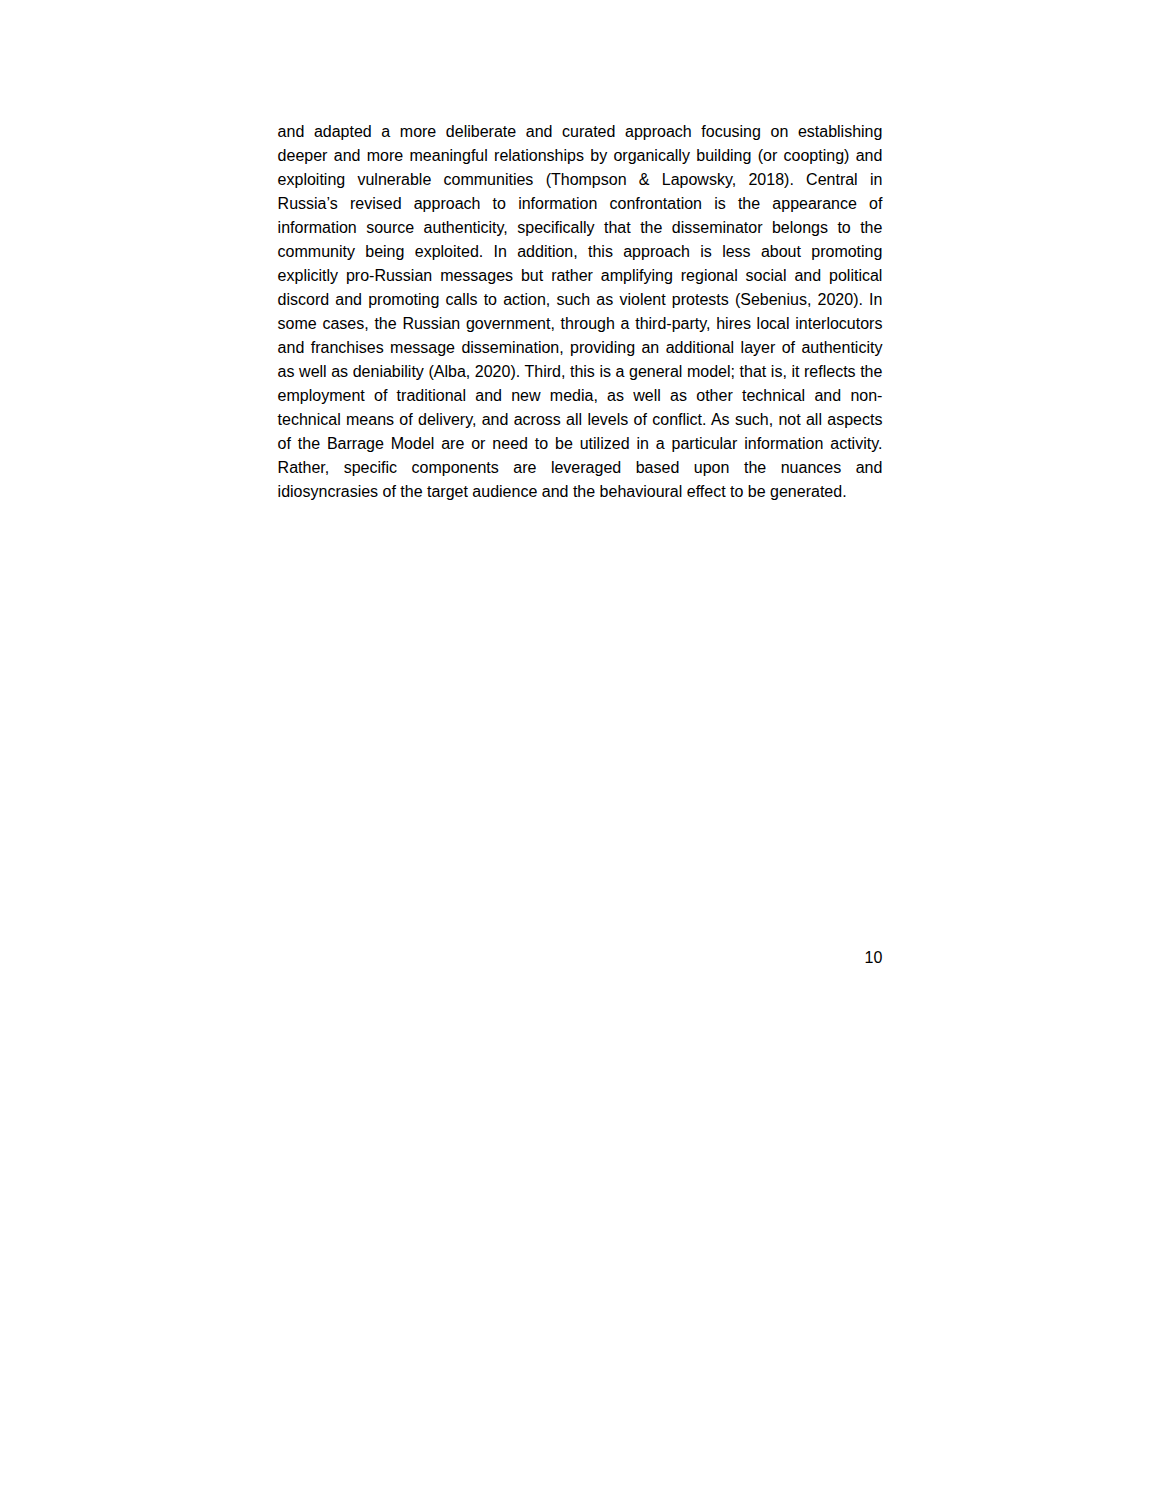and adapted a more deliberate and curated approach focusing on establishing deeper and more meaningful relationships by organically building (or coopting) and exploiting vulnerable communities (Thompson & Lapowsky, 2018). Central in Russia’s revised approach to information confrontation is the appearance of information source authenticity, specifically that the disseminator belongs to the community being exploited. In addition, this approach is less about promoting explicitly pro-Russian messages but rather amplifying regional social and political discord and promoting calls to action, such as violent protests (Sebenius, 2020). In some cases, the Russian government, through a third-party, hires local interlocutors and franchises message dissemination, providing an additional layer of authenticity as well as deniability (Alba, 2020). Third, this is a general model; that is, it reflects the employment of traditional and new media, as well as other technical and non-technical means of delivery, and across all levels of conflict. As such, not all aspects of the Barrage Model are or need to be utilized in a particular information activity. Rather, specific components are leveraged based upon the nuances and idiosyncrasies of the target audience and the behavioural effect to be generated.
10